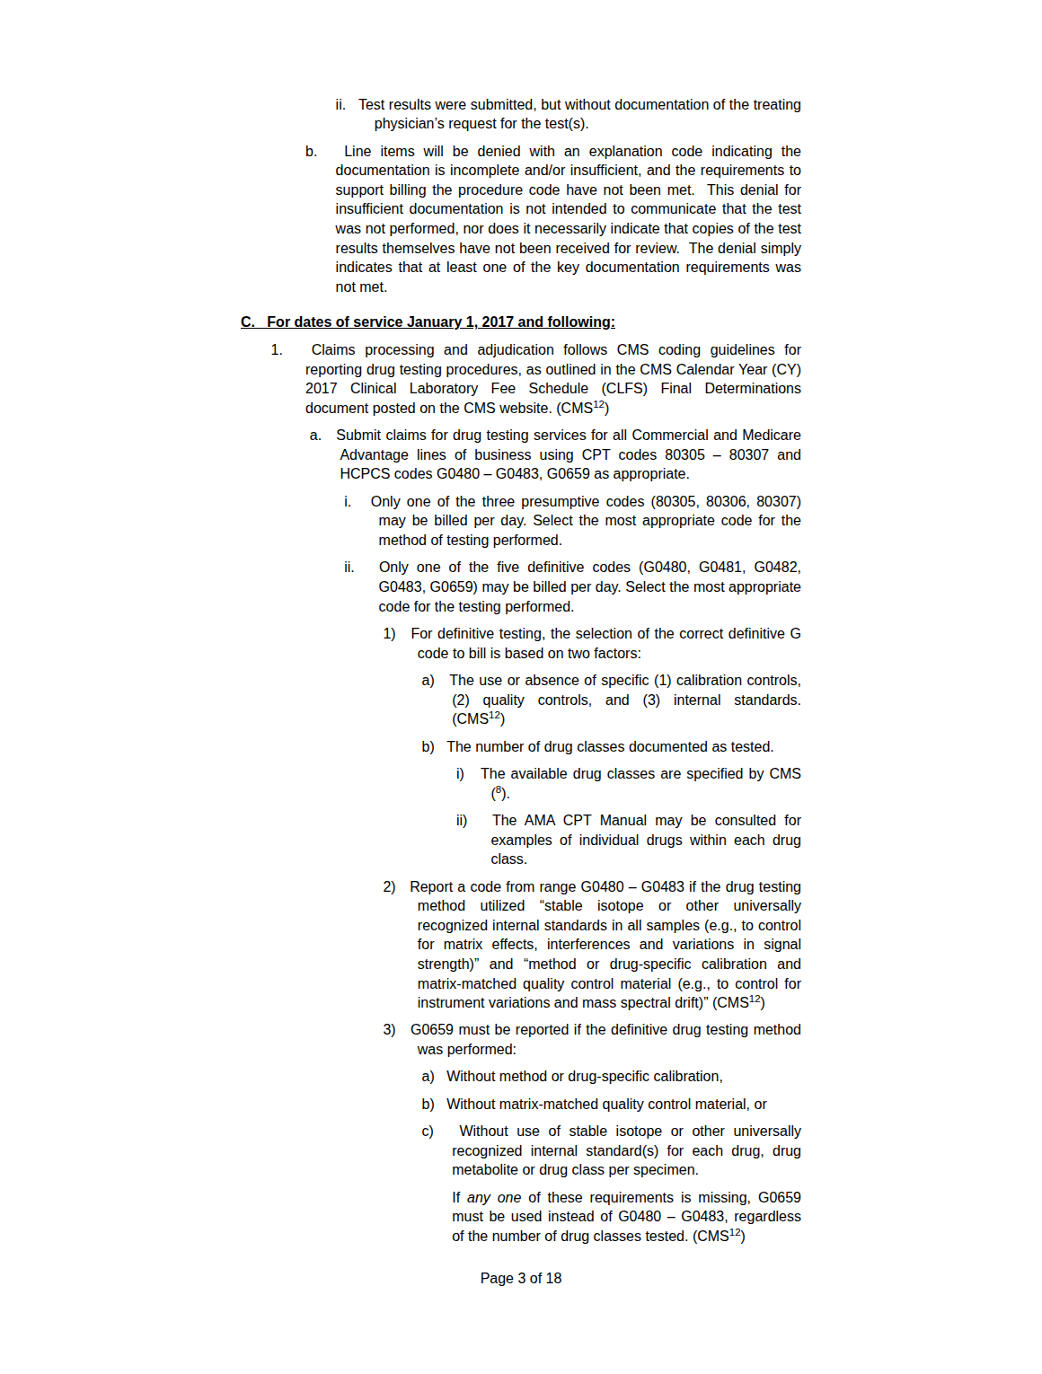ii. Test results were submitted, but without documentation of the treating physician’s request for the test(s).
b. Line items will be denied with an explanation code indicating the documentation is incomplete and/or insufficient, and the requirements to support billing the procedure code have not been met. This denial for insufficient documentation is not intended to communicate that the test was not performed, nor does it necessarily indicate that copies of the test results themselves have not been received for review. The denial simply indicates that at least one of the key documentation requirements was not met.
C. For dates of service January 1, 2017 and following:
1. Claims processing and adjudication follows CMS coding guidelines for reporting drug testing procedures, as outlined in the CMS Calendar Year (CY) 2017 Clinical Laboratory Fee Schedule (CLFS) Final Determinations document posted on the CMS website. (CMS12)
a. Submit claims for drug testing services for all Commercial and Medicare Advantage lines of business using CPT codes 80305 – 80307 and HCPCS codes G0480 – G0483, G0659 as appropriate.
i. Only one of the three presumptive codes (80305, 80306, 80307) may be billed per day. Select the most appropriate code for the method of testing performed.
ii. Only one of the five definitive codes (G0480, G0481, G0482, G0483, G0659) may be billed per day. Select the most appropriate code for the testing performed.
1) For definitive testing, the selection of the correct definitive G code to bill is based on two factors:
a) The use or absence of specific (1) calibration controls, (2) quality controls, and (3) internal standards. (CMS12)
b) The number of drug classes documented as tested.
i) The available drug classes are specified by CMS (8).
ii) The AMA CPT Manual may be consulted for examples of individual drugs within each drug class.
2) Report a code from range G0480 – G0483 if the drug testing method utilized “stable isotope or other universally recognized internal standards in all samples (e.g., to control for matrix effects, interferences and variations in signal strength)” and “method or drug-specific calibration and matrix-matched quality control material (e.g., to control for instrument variations and mass spectral drift)” (CMS12)
3) G0659 must be reported if the definitive drug testing method was performed:
a) Without method or drug-specific calibration,
b) Without matrix-matched quality control material, or
c) Without use of stable isotope or other universally recognized internal standard(s) for each drug, drug metabolite or drug class per specimen.
If any one of these requirements is missing, G0659 must be used instead of G0480 – G0483, regardless of the number of drug classes tested. (CMS12)
Page 3 of 18